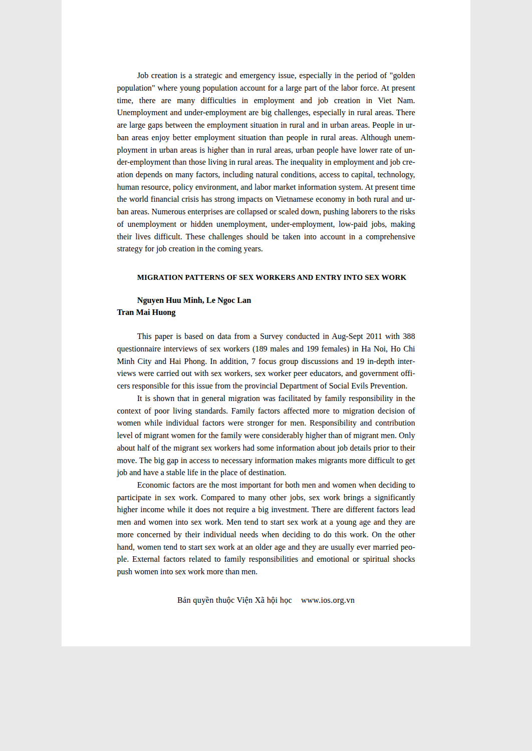Job creation is a strategic and emergency issue, especially in the period of "golden population" where young population account for a large part of the labor force. At present time, there are many difficulties in employment and job creation in Viet Nam. Unemployment and under-employment are big challenges, especially in rural areas. There are large gaps between the employment situation in rural and in urban areas. People in urban areas enjoy better employment situation than people in rural areas. Although unemployment in urban areas is higher than in rural areas, urban people have lower rate of under-employment than those living in rural areas. The inequality in employment and job creation depends on many factors, including natural conditions, access to capital, technology, human resource, policy environment, and labor market information system. At present time the world financial crisis has strong impacts on Vietnamese economy in both rural and urban areas. Numerous enterprises are collapsed or scaled down, pushing laborers to the risks of unemployment or hidden unemployment, under-employment, low-paid jobs, making their lives difficult. These challenges should be taken into account in a comprehensive strategy for job creation in the coming years.
MIGRATION PATTERNS OF SEX WORKERS AND ENTRY INTO SEX WORK
Nguyen Huu Minh, Le Ngoc Lan
Tran Mai Huong
This paper is based on data from a Survey conducted in Aug-Sept 2011 with 388 questionnaire interviews of sex workers (189 males and 199 females) in Ha Noi, Ho Chi Minh City and Hai Phong. In addition, 7 focus group discussions and 19 in-depth interviews were carried out with sex workers, sex worker peer educators, and government officers responsible for this issue from the provincial Department of Social Evils Prevention.
It is shown that in general migration was facilitated by family responsibility in the context of poor living standards. Family factors affected more to migration decision of women while individual factors were stronger for men. Responsibility and contribution level of migrant women for the family were considerably higher than of migrant men. Only about half of the migrant sex workers had some information about job details prior to their move. The big gap in access to necessary information makes migrants more difficult to get job and have a stable life in the place of destination.
Economic factors are the most important for both men and women when deciding to participate in sex work. Compared to many other jobs, sex work brings a significantly higher income while it does not require a big investment. There are different factors lead men and women into sex work. Men tend to start sex work at a young age and they are more concerned by their individual needs when deciding to do this work. On the other hand, women tend to start sex work at an older age and they are usually ever married people. External factors related to family responsibilities and emotional or spiritual shocks push women into sex work more than men.
Bản quyền thuộc Viện Xã hội họcwww.ios.org.vn